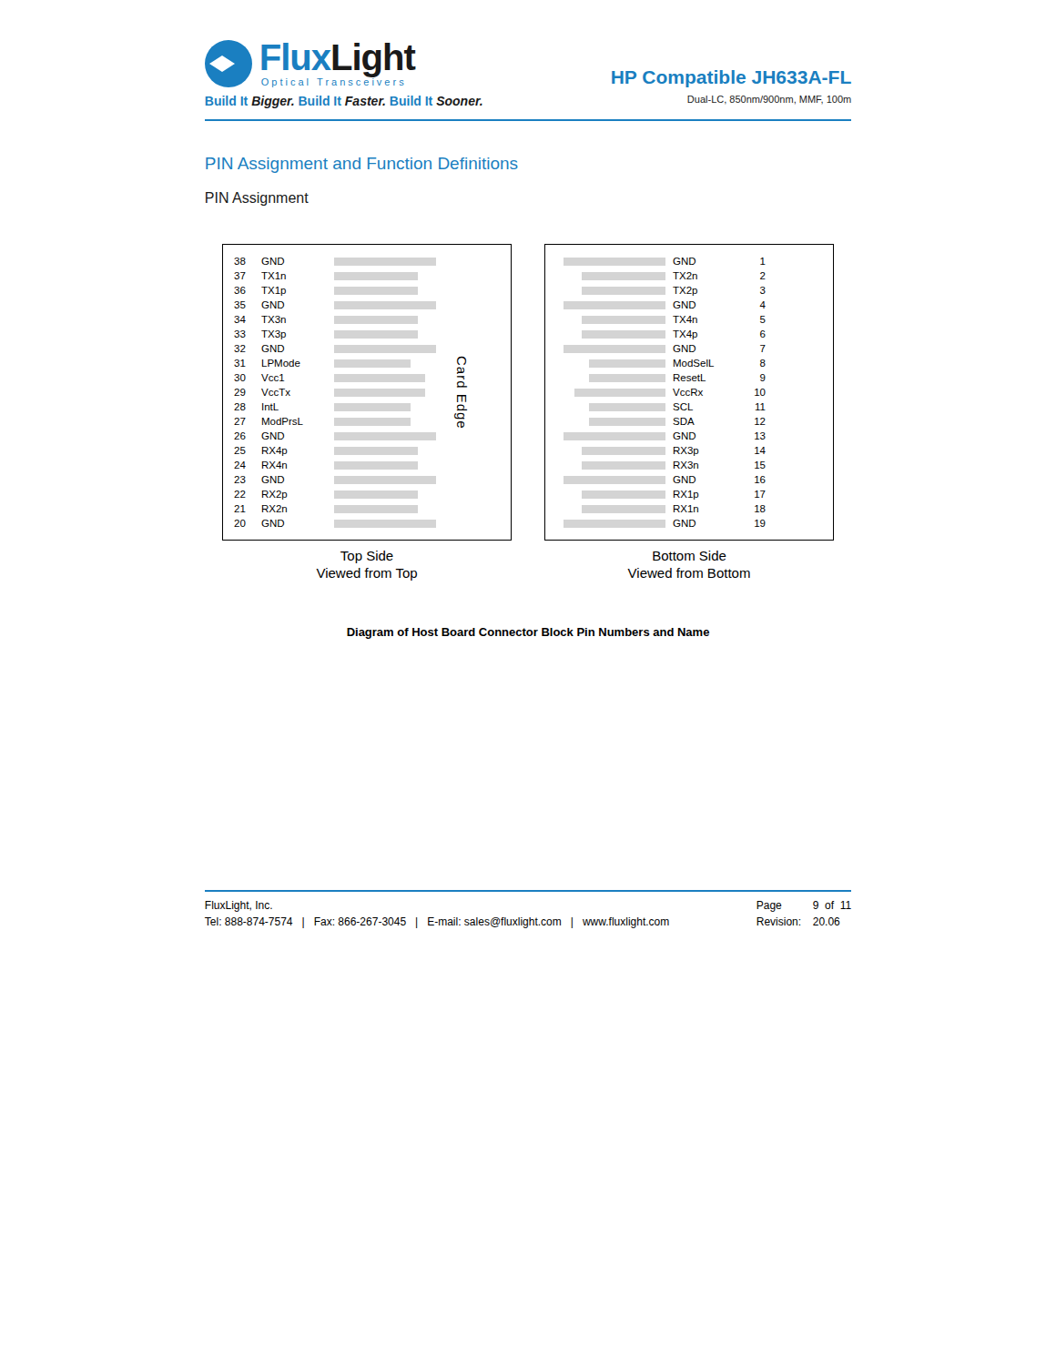Flux Light
Optical Transceivers
Build It Bigger. Build It Faster. Build It Sooner.
HP Compatible JH633A-FL
Dual-LC, 850nm/900nm, MMF, 100m
PIN Assignment and Function Definitions
PIN Assignment
| 38 | GND | |
| 37 | TX1n | |
| 36 | TX1p | |
| 35 | GND | |
| 34 | TX3n | |
| 33 | TX3p | |
| 32 | GND | |
| 31 | LPMode | |
| 30 | Vcc1 | |
| 29 | VccTx | |
| 28 | IntL | |
| 27 | ModPrsL | |
| 26 | GND | |
| 25 | RX4p | |
| 24 | RX4n | |
| 23 | GND | |
| 22 | RX2p | |
| 21 | RX2n | |
| 20 | GND | |
Card Edge
Top Side
Viewed from Top
| | GND | 1 |
| | TX2n | 2 |
| | TX2p | 3 |
| | GND | 4 |
| | TX4n | 5 |
| | TX4p | 6 |
| | GND | 7 |
| | ModSelL | 8 |
| | ResetL | 9 |
| | VccRx | 10 |
| | SCL | 11 |
| | SDA | 12 |
| | GND | 13 |
| | RX3p | 14 |
| | RX3n | 15 |
| | GND | 16 |
| | RX1p | 17 |
| | RX1n | 18 |
| | GND | 19 |
Bottom Side
Viewed from Bottom
Diagram of Host Board Connector Block Pin Numbers and Name
FluxLight, Inc.
Tel: 888-874-7574|Fax: 866-267-3045|E-mail: sales@fluxlight.com|www.fluxlight.com
Page9 of 11
Revision: 20.06